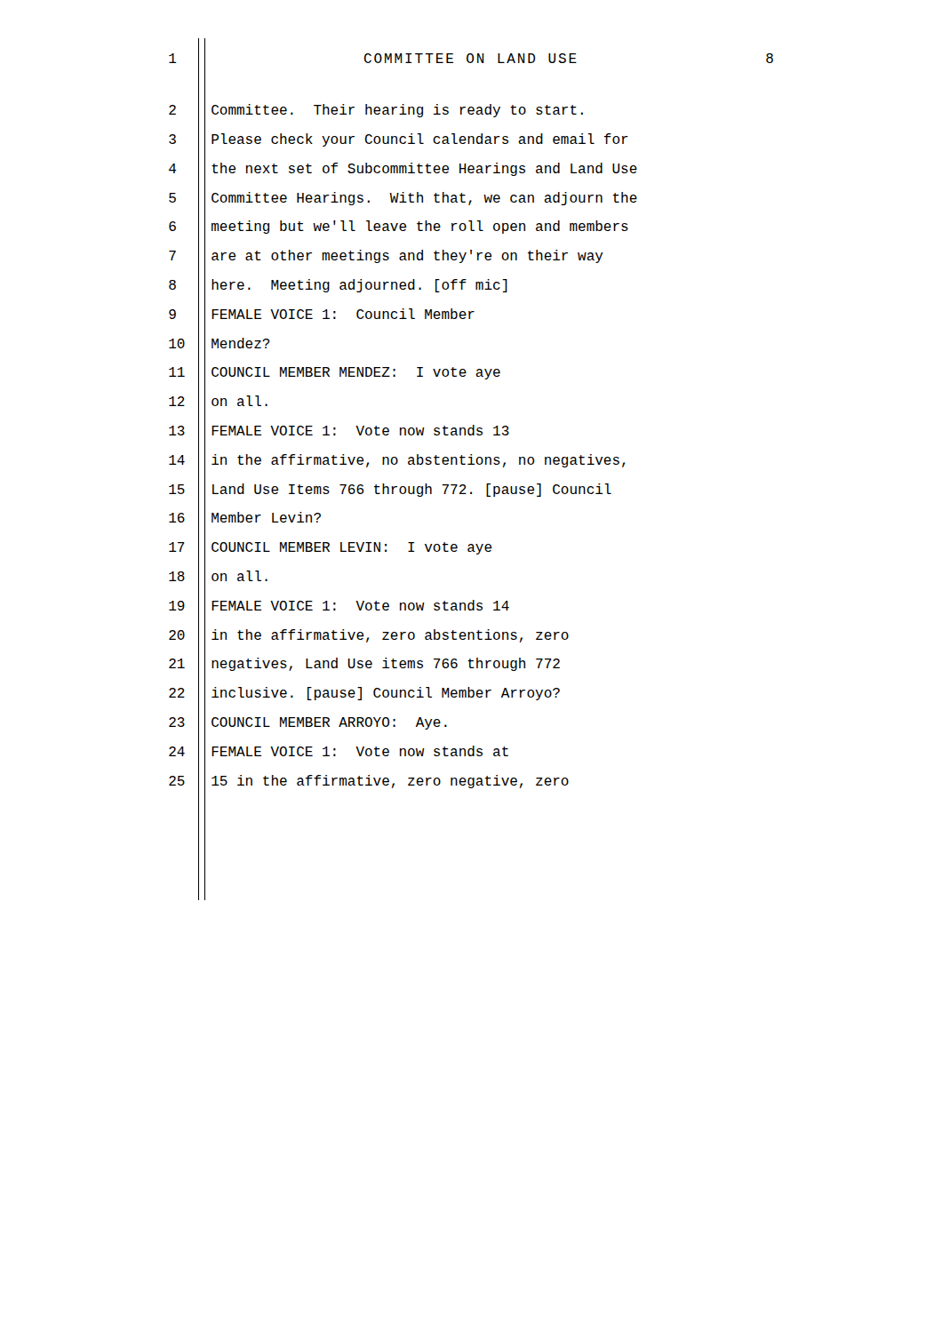1
COMMITTEE ON LAND USE
8
| 2 | Committee. Their hearing is ready to start. |
| 3 | Please check your Council calendars and email for |
| 4 | the next set of Subcommittee Hearings and Land Use |
| 5 | Committee Hearings. With that, we can adjourn the |
| 6 | meeting but we'll leave the roll open and members |
| 7 | are at other meetings and they're on their way |
| 8 | here. Meeting adjourned. [off mic] |
| 9 | FEMALE VOICE 1: Council Member |
| 10 | Mendez? |
| 11 | COUNCIL MEMBER MENDEZ: I vote aye |
| 12 | on all. |
| 13 | FEMALE VOICE 1: Vote now stands 13 |
| 14 | in the affirmative, no abstentions, no negatives, |
| 15 | Land Use Items 766 through 772. [pause] Council |
| 16 | Member Levin? |
| 17 | COUNCIL MEMBER LEVIN: I vote aye |
| 18 | on all. |
| 19 | FEMALE VOICE 1: Vote now stands 14 |
| 20 | in the affirmative, zero abstentions, zero |
| 21 | negatives, Land Use items 766 through 772 |
| 22 | inclusive. [pause] Council Member Arroyo? |
| 23 | COUNCIL MEMBER ARROYO: Aye. |
| 24 | FEMALE VOICE 1: Vote now stands at |
| 25 | 15 in the affirmative, zero negative, zero |